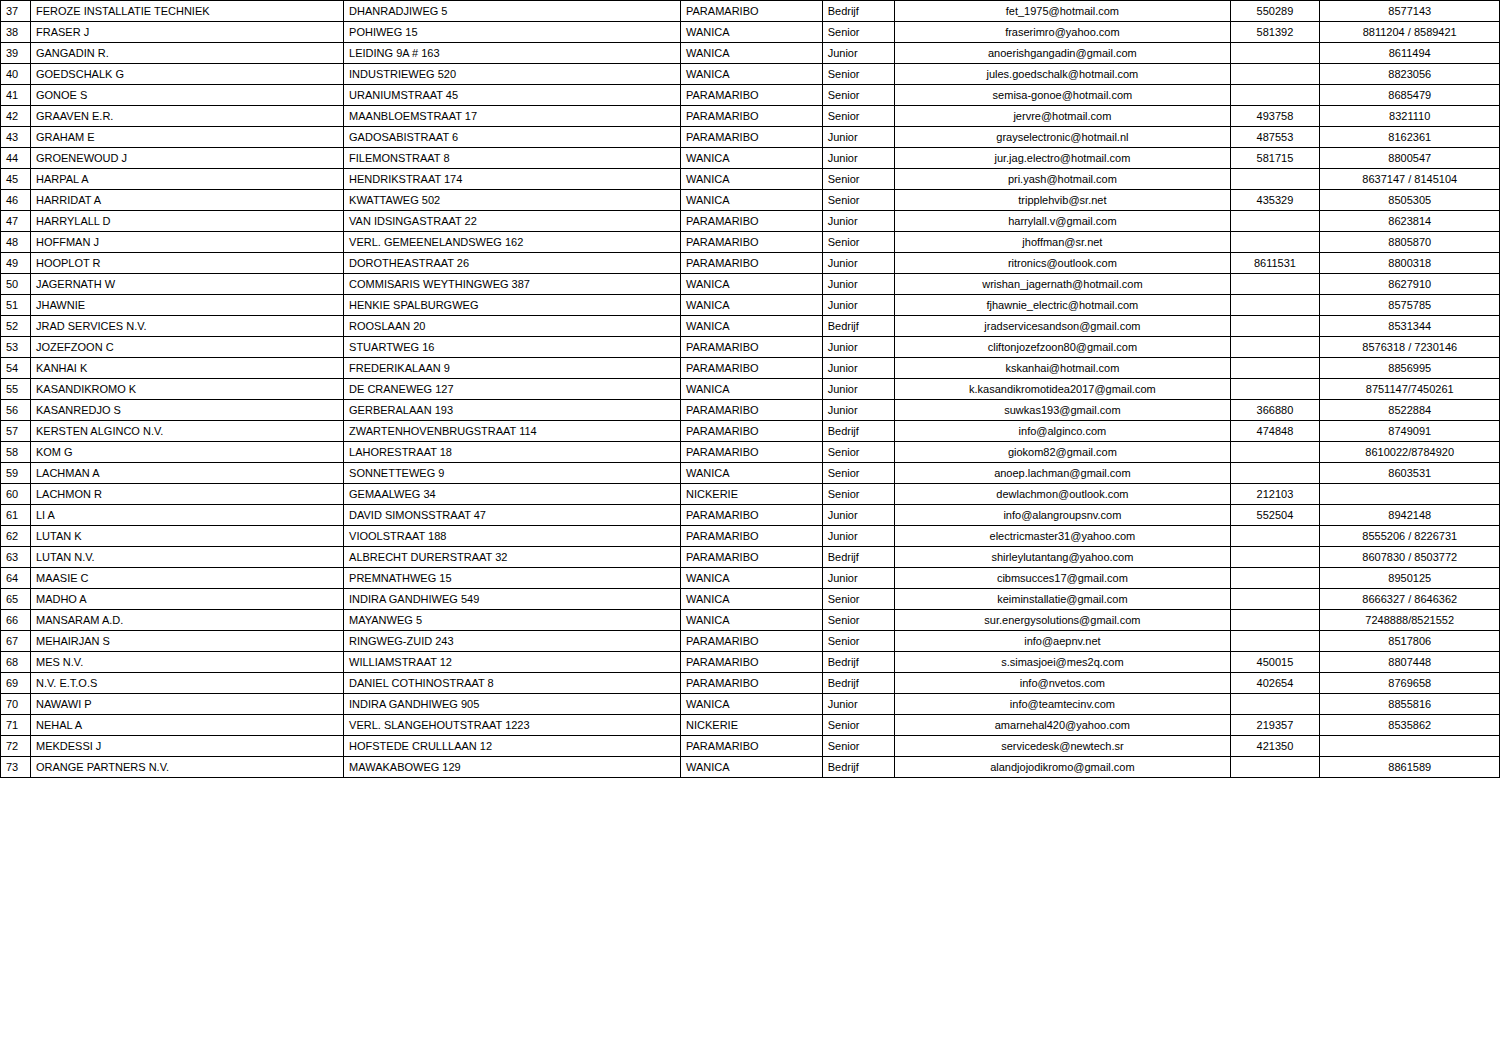| 37 | FEROZE INSTALLATIE TECHNIEK | DHANRADJIWEG 5 | PARAMARIBO | Bedrijf | fet_1975@hotmail.com | 550289 | 8577143 |
| 38 | FRASER J | POHIWEG 15 | WANICA | Senior | fraserimro@yahoo.com | 581392 | 8811204 / 8589421 |
| 39 | GANGADIN R. | LEIDING 9A # 163 | WANICA | Junior | anoerishgangadin@gmail.com | | 8611494 |
| 40 | GOEDSCHALK G | INDUSTRIEWEG 520 | WANICA | Senior | jules.goedschalk@hotmail.com | | 8823056 |
| 41 | GONOE S | URANIUMSTRAAT 45 | PARAMARIBO | Senior | semisa-gonoe@hotmail.com | | 8685479 |
| 42 | GRAAVEN E.R. | MAANBLOEMSTRAAT 17 | PARAMARIBO | Senior | jervre@hotmail.com | 493758 | 8321110 |
| 43 | GRAHAM E | GADOSABISTRAAT 6 | PARAMARIBO | Junior | grayselectronic@hotmail.nl | 487553 | 8162361 |
| 44 | GROENEWOUD J | FILEMONSTRAAT 8 | WANICA | Junior | jur.jag.electro@hotmail.com | 581715 | 8800547 |
| 45 | HARPAL A | HENDRIKSTRAAT 174 | WANICA | Senior | pri.yash@hotmail.com | | 8637147 / 8145104 |
| 46 | HARRIDAT A | KWATTAWEG 502 | WANICA | Senior | tripplehvib@sr.net | 435329 | 8505305 |
| 47 | HARRYLALL D | VAN IDSINGASTRAAT 22 | PARAMARIBO | Junior | harrylall.v@gmail.com | | 8623814 |
| 48 | HOFFMAN J | VERL. GEMEENELANDSWEG 162 | PARAMARIBO | Senior | jhoffman@sr.net | | 8805870 |
| 49 | HOOPLOT R | DOROTHEASTRAAT 26 | PARAMARIBO | Junior | ritronics@outlook.com | 8611531 | 8800318 |
| 50 | JAGERNATH W | COMMISARIS WEYTHINGWEG 387 | WANICA | Junior | wrishan_jagernath@hotmail.com | | 8627910 |
| 51 | JHAWNIE | HENKIE SPALBURGWEG | WANICA | Junior | fjhawnie_electric@hotmail.com | | 8575785 |
| 52 | JRAD SERVICES N.V. | ROOSLAAN 20 | WANICA | Bedrijf | jradservicesandson@gmail.com | | 8531344 |
| 53 | JOZEFZOON C | STUARTWEG 16 | PARAMARIBO | Junior | cliftonjozefzoon80@gmail.com | | 8576318 / 7230146 |
| 54 | KANHAI K | FREDERIKALAAN 9 | PARAMARIBO | Junior | kskanhai@hotmail.com | | 8856995 |
| 55 | KASANDIKROMO K | DE CRANEWEG 127 | WANICA | Junior | k.kasandikromotidea2017@gmail.com | | 8751147/7450261 |
| 56 | KASANREDJO S | GERBERALAAN 193 | PARAMARIBO | Junior | suwkas193@gmail.com | 366880 | 8522884 |
| 57 | KERSTEN ALGINCO N.V. | ZWARTENHOVENBRUGSTRAAT 114 | PARAMARIBO | Bedrijf | info@alginco.com | 474848 | 8749091 |
| 58 | KOM G | LAHORESTRAAT 18 | PARAMARIBO | Senior | giokom82@gmail.com | | 8610022/8784920 |
| 59 | LACHMAN A | SONNETTEWEG 9 | WANICA | Senior | anoep.lachman@gmail.com | | 8603531 |
| 60 | LACHMON R | GEMAALWEG 34 | NICKERIE | Senior | dewlachmon@outlook.com | 212103 | |
| 61 | LI A | DAVID SIMONSSTRAAT 47 | PARAMARIBO | Junior | info@alangroupsnv.com | 552504 | 8942148 |
| 62 | LUTAN K | VIOOLSTRAAT 188 | PARAMARIBO | Junior | electricmaster31@yahoo.com | | 8555206 / 8226731 |
| 63 | LUTAN N.V. | ALBRECHT DURERSTRAAT 32 | PARAMARIBO | Bedrijf | shirleylutantang@yahoo.com | | 8607830 / 8503772 |
| 64 | MAASIE C | PREMNATHWEG 15 | WANICA | Junior | cibmsucces17@gmail.com | | 8950125 |
| 65 | MADHO A | INDIRA GANDHIWEG 549 | WANICA | Senior | keiminstallatie@gmail.com | | 8666327 / 8646362 |
| 66 | MANSARAM A.D. | MAYANWEG 5 | WANICA | Senior | sur.energysolutions@gmail.com | | 7248888/8521552 |
| 67 | MEHAIRJAN S | RINGWEG-ZUID 243 | PARAMARIBO | Senior | info@aepnv.net | | 8517806 |
| 68 | MES N.V. | WILLIAMSTRAAT 12 | PARAMARIBO | Bedrijf | s.simasjoei@mes2q.com | 450015 | 8807448 |
| 69 | N.V. E.T.O.S | DANIEL COTHINOSTRAAT 8 | PARAMARIBO | Bedrijf | info@nvetos.com | 402654 | 8769658 |
| 70 | NAWAWI P | INDIRA GANDHIWEG 905 | WANICA | Junior | info@teamtecinv.com | | 8855816 |
| 71 | NEHAL A | VERL. SLANGEHOUTSTRAAT 1223 | NICKERIE | Senior | amarnehal420@yahoo.com | 219357 | 8535862 |
| 72 | MEKDESSI J | HOFSTEDE CRULLLAAN 12 | PARAMARIBO | Senior | servicedesk@newtech.sr | 421350 | |
| 73 | ORANGE PARTNERS N.V. | MAWAKABOWEG 129 | WANICA | Bedrijf | alandjojodikromo@gmail.com | | 8861589 |